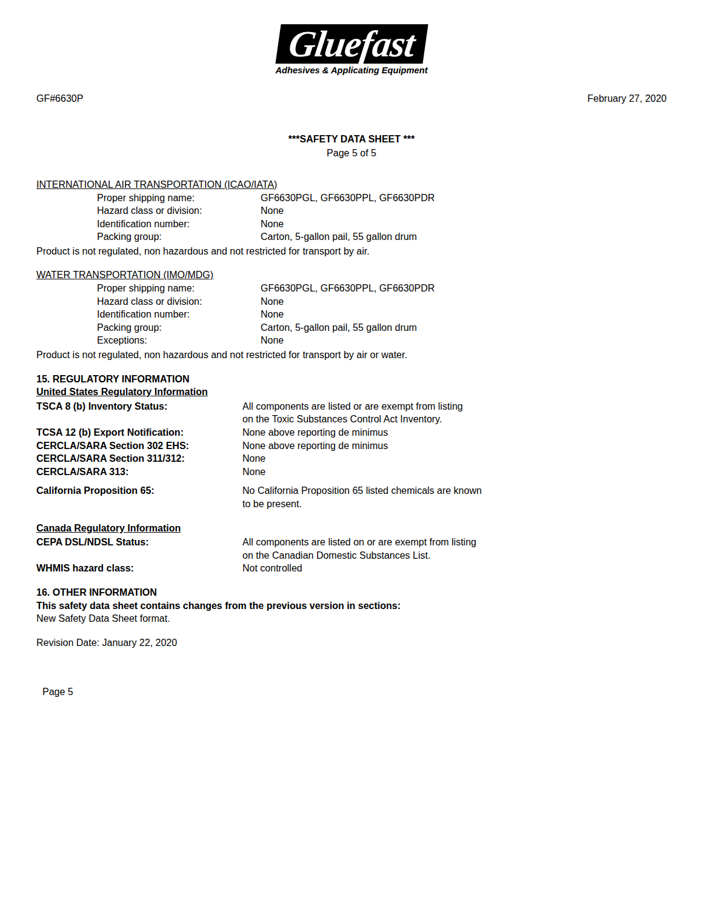Gluefast
Adhesives & Applicating Equipment
GF#6630P
February 27, 2020
***SAFETY DATA SHEET ***
Page 5 of 5
INTERNATIONAL AIR TRANSPORTATION (ICAO/IATA)
| Proper shipping name: | GF6630PGL, GF6630PPL, GF6630PDR |
| Hazard class or division: | None |
| Identification number: | None |
| Packing group: | Carton, 5-gallon pail, 55 gallon drum |
Product is not regulated, non hazardous and not restricted for transport by air.
WATER TRANSPORTATION (IMO/MDG)
| Proper shipping name: | GF6630PGL, GF6630PPL, GF6630PDR |
| Hazard class or division: | None |
| Identification number: | None |
| Packing group: | Carton, 5-gallon pail, 55 gallon drum |
| Exceptions: | None |
Product is not regulated, non hazardous and not restricted for transport by air or water.
15. REGULATORY INFORMATION
United States Regulatory Information
| TSCA 8 (b) Inventory Status: | All components are listed or are exempt from listing on the Toxic Substances Control Act Inventory. |
| TCSA 12 (b) Export Notification: | None above reporting de minimus |
| CERCLA/SARA Section 302 EHS: | None above reporting de minimus |
| CERCLA/SARA Section 311/312: | None |
| CERCLA/SARA 313: | None |
| California Proposition 65: | No California Proposition 65 listed chemicals are known to be present. |
Canada Regulatory Information
| CEPA DSL/NDSL Status: | All components are listed on or are exempt from listing on the Canadian Domestic Substances List. |
| WHMIS hazard class: | Not controlled |
16. OTHER INFORMATION
This safety data sheet contains changes from the previous version in sections:
New Safety Data Sheet format.
Revision Date: January 22, 2020
Page 5